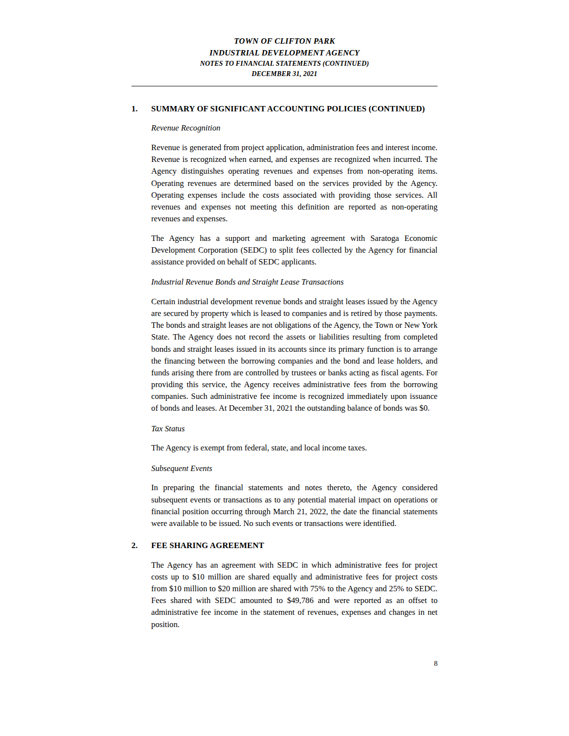Town of Clifton Park
Industrial Development Agency
Notes to Financial Statements (Continued)
December 31, 2021
1. Summary of Significant Accounting Policies (Continued)
Revenue Recognition
Revenue is generated from project application, administration fees and interest income. Revenue is recognized when earned, and expenses are recognized when incurred. The Agency distinguishes operating revenues and expenses from non-operating items. Operating revenues are determined based on the services provided by the Agency. Operating expenses include the costs associated with providing those services. All revenues and expenses not meeting this definition are reported as non-operating revenues and expenses.
The Agency has a support and marketing agreement with Saratoga Economic Development Corporation (SEDC) to split fees collected by the Agency for financial assistance provided on behalf of SEDC applicants.
Industrial Revenue Bonds and Straight Lease Transactions
Certain industrial development revenue bonds and straight leases issued by the Agency are secured by property which is leased to companies and is retired by those payments. The bonds and straight leases are not obligations of the Agency, the Town or New York State. The Agency does not record the assets or liabilities resulting from completed bonds and straight leases issued in its accounts since its primary function is to arrange the financing between the borrowing companies and the bond and lease holders, and funds arising there from are controlled by trustees or banks acting as fiscal agents. For providing this service, the Agency receives administrative fees from the borrowing companies. Such administrative fee income is recognized immediately upon issuance of bonds and leases. At December 31, 2021 the outstanding balance of bonds was $0.
Tax Status
The Agency is exempt from federal, state, and local income taxes.
Subsequent Events
In preparing the financial statements and notes thereto, the Agency considered subsequent events or transactions as to any potential material impact on operations or financial position occurring through March 21, 2022, the date the financial statements were available to be issued. No such events or transactions were identified.
2. Fee Sharing Agreement
The Agency has an agreement with SEDC in which administrative fees for project costs up to $10 million are shared equally and administrative fees for project costs from $10 million to $20 million are shared with 75% to the Agency and 25% to SEDC. Fees shared with SEDC amounted to $49,786 and were reported as an offset to administrative fee income in the statement of revenues, expenses and changes in net position.
8